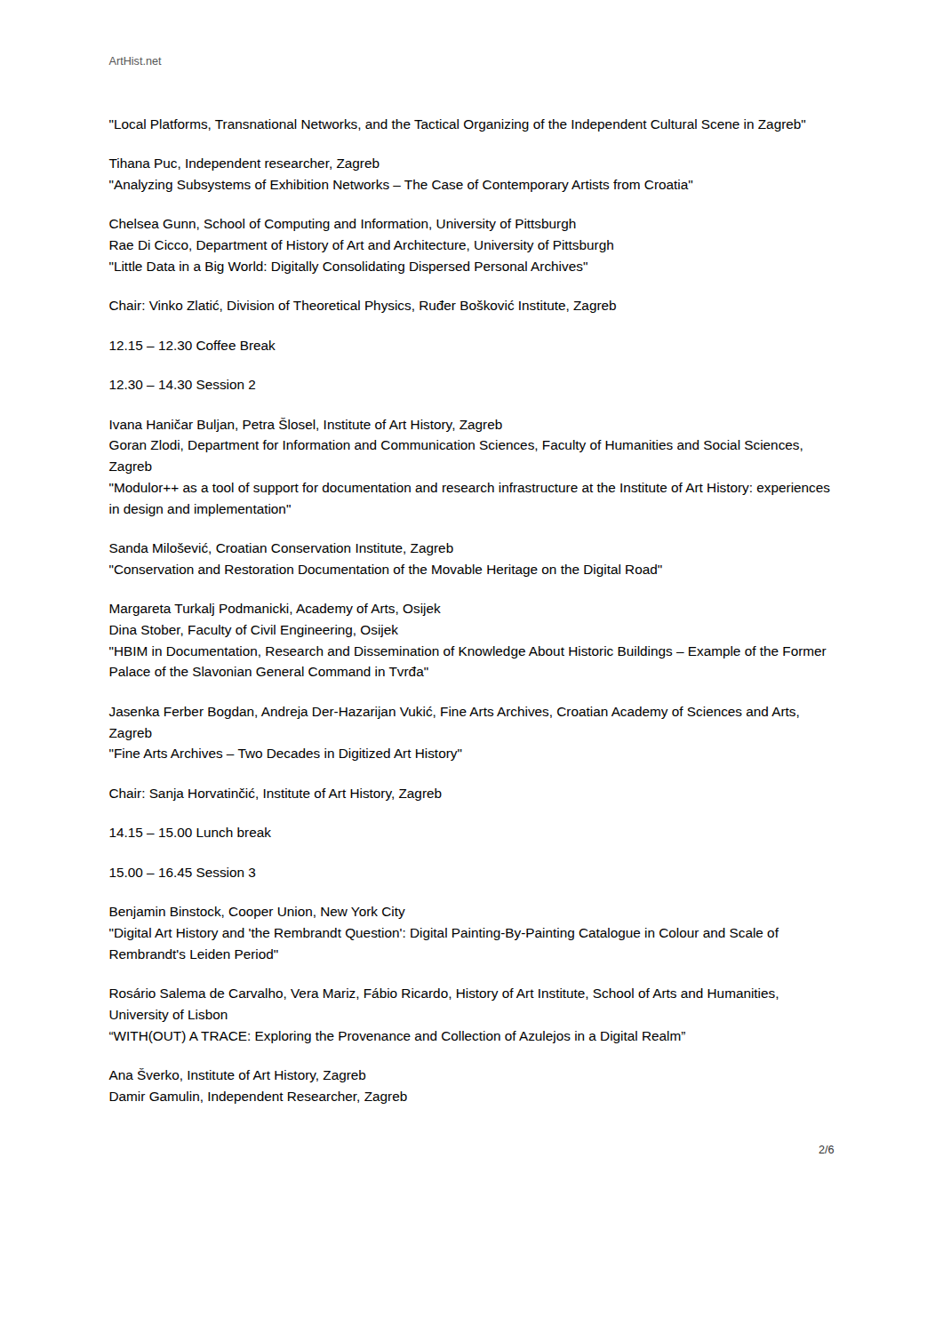ArtHist.net
"Local Platforms, Transnational Networks, and the Tactical Organizing of the Independent Cultural Scene in Zagreb"
Tihana Puc, Independent researcher, Zagreb
"Analyzing Subsystems of Exhibition Networks – The Case of Contemporary Artists from Croatia"
Chelsea Gunn, School of Computing and Information, University of Pittsburgh
Rae Di Cicco, Department of History of Art and Architecture, University of Pittsburgh
"Little Data in a Big World: Digitally Consolidating Dispersed Personal Archives"
Chair: Vinko Zlatić, Division of Theoretical Physics, Ruđer Bošković Institute, Zagreb
12.15 – 12.30 Coffee Break
12.30 – 14.30 Session 2
Ivana Haničar Buljan, Petra Šlosel, Institute of Art History, Zagreb
Goran Zlodi, Department for Information and Communication Sciences, Faculty of Humanities and Social Sciences, Zagreb
"Modulor++ as a tool of support for documentation and research infrastructure at the Institute of Art History: experiences in design and implementation"
Sanda Milošević, Croatian Conservation Institute, Zagreb
"Conservation and Restoration Documentation of the Movable Heritage on the Digital Road"
Margareta Turkalj Podmanicki, Academy of Arts, Osijek
Dina Stober, Faculty of Civil Engineering, Osijek
"HBIM in Documentation, Research and Dissemination of Knowledge About Historic Buildings – Example of the Former Palace of the Slavonian General Command in Tvrđa"
Jasenka Ferber Bogdan, Andreja Der-Hazarijan Vukić, Fine Arts Archives, Croatian Academy of Sciences and Arts, Zagreb
"Fine Arts Archives – Two Decades in Digitized Art History"
Chair: Sanja Horvatinčić, Institute of Art History, Zagreb
14.15 – 15.00 Lunch break
15.00 – 16.45 Session 3
Benjamin Binstock, Cooper Union, New York City
"Digital Art History and 'the Rembrandt Question': Digital Painting-By-Painting Catalogue in Colour and Scale of Rembrandt's Leiden Period"
Rosário Salema de Carvalho, Vera Mariz, Fábio Ricardo, History of Art Institute, School of Arts and Humanities, University of Lisbon
“WITH(OUT) A TRACE: Exploring the Provenance and Collection of Azulejos in a Digital Realm”
Ana Šverko, Institute of Art History, Zagreb
Damir Gamulin, Independent Researcher, Zagreb
2/6